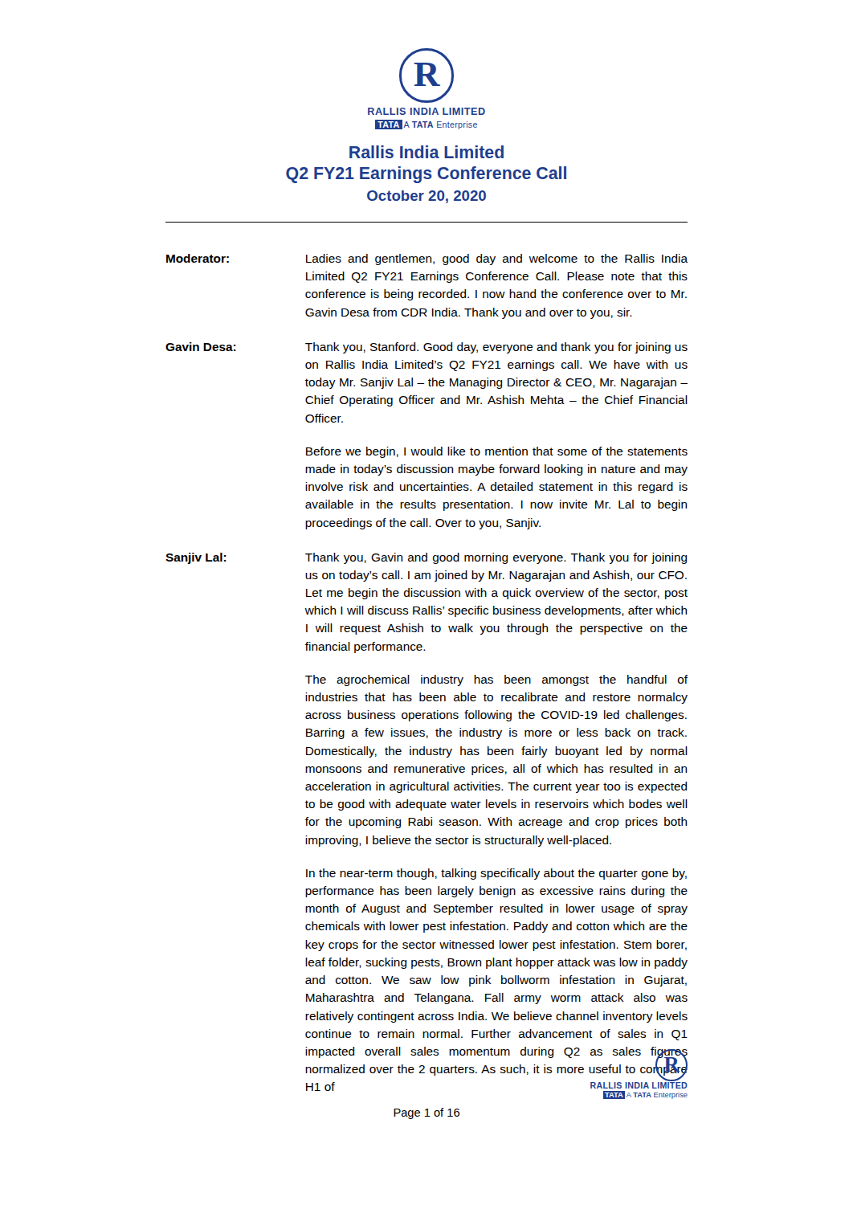R
RALLIS INDIA LIMITED
TATAA TATA Enterprise
Rallis India Limited Q2 FY21 Earnings Conference Call
October 20, 2020
| Moderator: | Ladies and gentlemen, good day and welcome to the Rallis India Limited Q2 FY21 Earnings Conference Call. Please note that this conference is being recorded. I now hand the conference over to Mr. Gavin Desa from CDR India. Thank you and over to you, sir. |
| Gavin Desa: | Thank you, Stanford. Good day, everyone and thank you for joining us on Rallis India Limited’s Q2 FY21 earnings call. We have with us today Mr. Sanjiv Lal – the Managing Director & CEO, Mr. Nagarajan – Chief Operating Officer and Mr. Ashish Mehta – the Chief Financial Officer. Before we begin, I would like to mention that some of the statements made in today’s discussion maybe forward looking in nature and may involve risk and uncertainties. A detailed statement in this regard is available in the results presentation. I now invite Mr. Lal to begin proceedings of the call. Over to you, Sanjiv. |
| Sanjiv Lal: | Thank you, Gavin and good morning everyone. Thank you for joining us on today’s call. I am joined by Mr. Nagarajan and Ashish, our CFO. Let me begin the discussion with a quick overview of the sector, post which I will discuss Rallis’ specific business developments, after which I will request Ashish to walk you through the perspective on the financial performance. The agrochemical industry has been amongst the handful of industries that has been able to recalibrate and restore normalcy across business operations following the COVID-19 led challenges. Barring a few issues, the industry is more or less back on track. Domestically, the industry has been fairly buoyant led by normal monsoons and remunerative prices, all of which has resulted in an acceleration in agricultural activities. The current year too is expected to be good with adequate water levels in reservoirs which bodes well for the upcoming Rabi season. With acreage and crop prices both improving, I believe the sector is structurally well-placed. In the near-term though, talking specifically about the quarter gone by, performance has been largely benign as excessive rains during the month of August and September resulted in lower usage of spray chemicals with lower pest infestation. Paddy and cotton which are the key crops for the sector witnessed lower pest infestation. Stem borer, leaf folder, sucking pests, Brown plant hopper attack was low in paddy and cotton. We saw low pink bollworm infestation in Gujarat, Maharashtra and Telangana. Fall army worm attack also was relatively contingent across India. We believe channel inventory levels continue to remain normal. Further advancement of sales in Q1 impacted overall sales momentum during Q2 as sales figures normalized over the 2 quarters. As such, it is more useful to compare H1 of |
R
RALLIS INDIA LIMITED
TATAA TATA Enterprise
Page 1 of 16